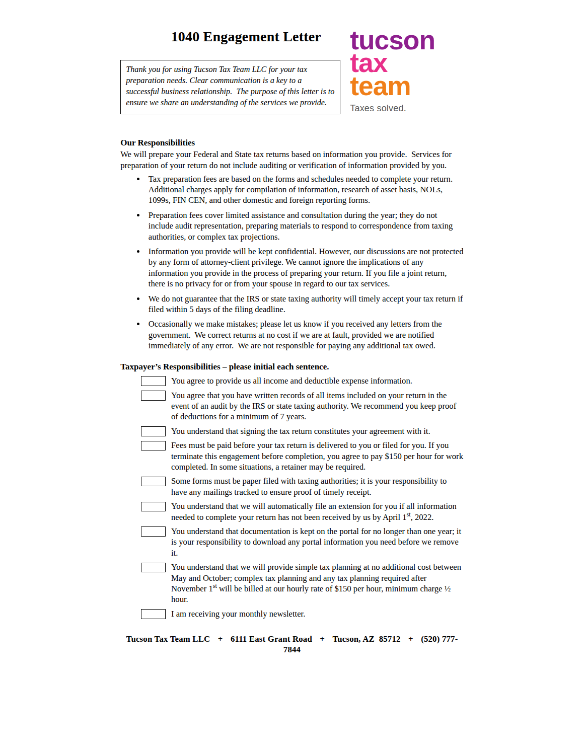1040 Engagement Letter
tucson tax team Taxes solved.
Thank you for using Tucson Tax Team LLC for your tax preparation needs. Clear communication is a key to a successful business relationship. The purpose of this letter is to ensure we share an understanding of the services we provide.
Our Responsibilities
We will prepare your Federal and State tax returns based on information you provide. Services for preparation of your return do not include auditing or verification of information provided by you.
Tax preparation fees are based on the forms and schedules needed to complete your return. Additional charges apply for compilation of information, research of asset basis, NOLs, 1099s, FIN CEN, and other domestic and foreign reporting forms.
Preparation fees cover limited assistance and consultation during the year; they do not include audit representation, preparing materials to respond to correspondence from taxing authorities, or complex tax projections.
Information you provide will be kept confidential. However, our discussions are not protected by any form of attorney-client privilege. We cannot ignore the implications of any information you provide in the process of preparing your return. If you file a joint return, there is no privacy for or from your spouse in regard to our tax services.
We do not guarantee that the IRS or state taxing authority will timely accept your tax return if filed within 5 days of the filing deadline.
Occasionally we make mistakes; please let us know if you received any letters from the government. We correct returns at no cost if we are at fault, provided we are notified immediately of any error. We are not responsible for paying any additional tax owed.
Taxpayer’s Responsibilities – please initial each sentence.
You agree to provide us all income and deductible expense information.
You agree that you have written records of all items included on your return in the event of an audit by the IRS or state taxing authority. We recommend you keep proof of deductions for a minimum of 7 years.
You understand that signing the tax return constitutes your agreement with it.
Fees must be paid before your tax return is delivered to you or filed for you. If you terminate this engagement before completion, you agree to pay $150 per hour for work completed. In some situations, a retainer may be required.
Some forms must be paper filed with taxing authorities; it is your responsibility to have any mailings tracked to ensure proof of timely receipt.
You understand that we will automatically file an extension for you if all information needed to complete your return has not been received by us by April 1st, 2022.
You understand that documentation is kept on the portal for no longer than one year; it is your responsibility to download any portal information you need before we remove it.
You understand that we will provide simple tax planning at no additional cost between May and October; complex tax planning and any tax planning required after November 1st will be billed at our hourly rate of $150 per hour, minimum charge ½ hour.
I am receiving your monthly newsletter.
Tucson Tax Team LLC+6111 East Grant Road+Tucson, AZ 85712+(520) 777-7844